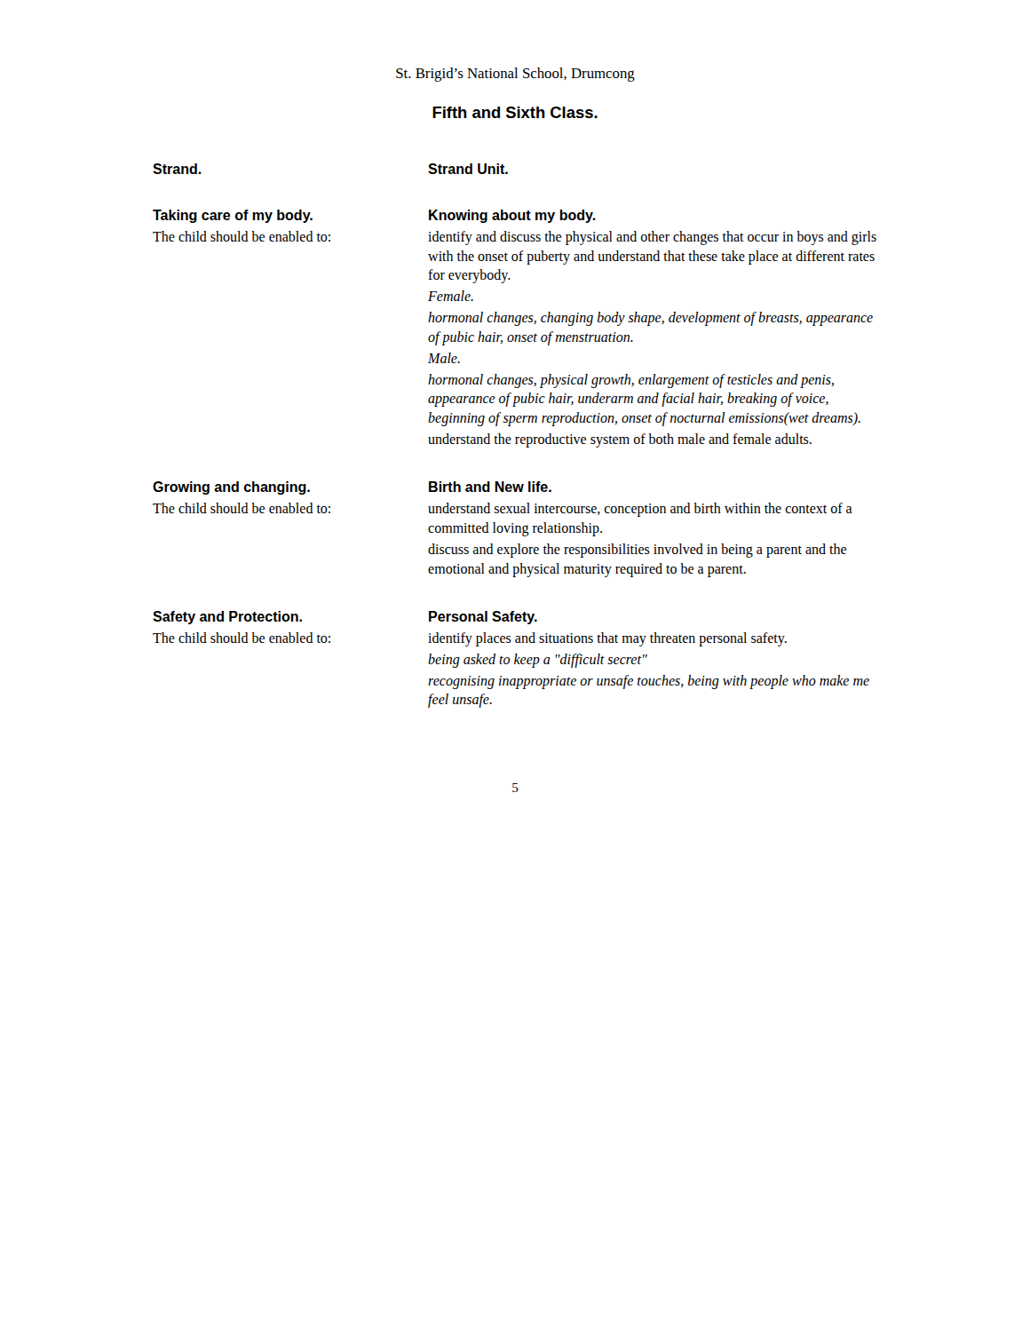St. Brigid’s National School, Drumcong
Fifth and Sixth Class.
| Strand. | Strand Unit. |
| Taking care of my body. The child should be enabled to: | Knowing about my body. identify and discuss the physical and other changes that occur in boys and girls with the onset of puberty and understand that these take place at different rates for everybody. Female. hormonal changes, changing body shape, development of breasts, appearance of pubic hair, onset of menstruation. Male. hormonal changes, physical growth, enlargement of testicles and penis, appearance of pubic hair, underarm and facial hair, breaking of voice, beginning of sperm reproduction, onset of nocturnal emissions(wet dreams). understand the reproductive system of both male and female adults. |
| Growing and changing. The child should be enabled to: | Birth and New life. understand sexual intercourse, conception and birth within the context of a committed loving relationship. discuss and explore the responsibilities involved in being a parent and the emotional and physical maturity required to be a parent. |
| Safety and Protection. The child should be enabled to: | Personal Safety. identify places and situations that may threaten personal safety. being asked to keep a "difficult secret" recognising inappropriate or unsafe touches, being with people who make me feel unsafe. |
5